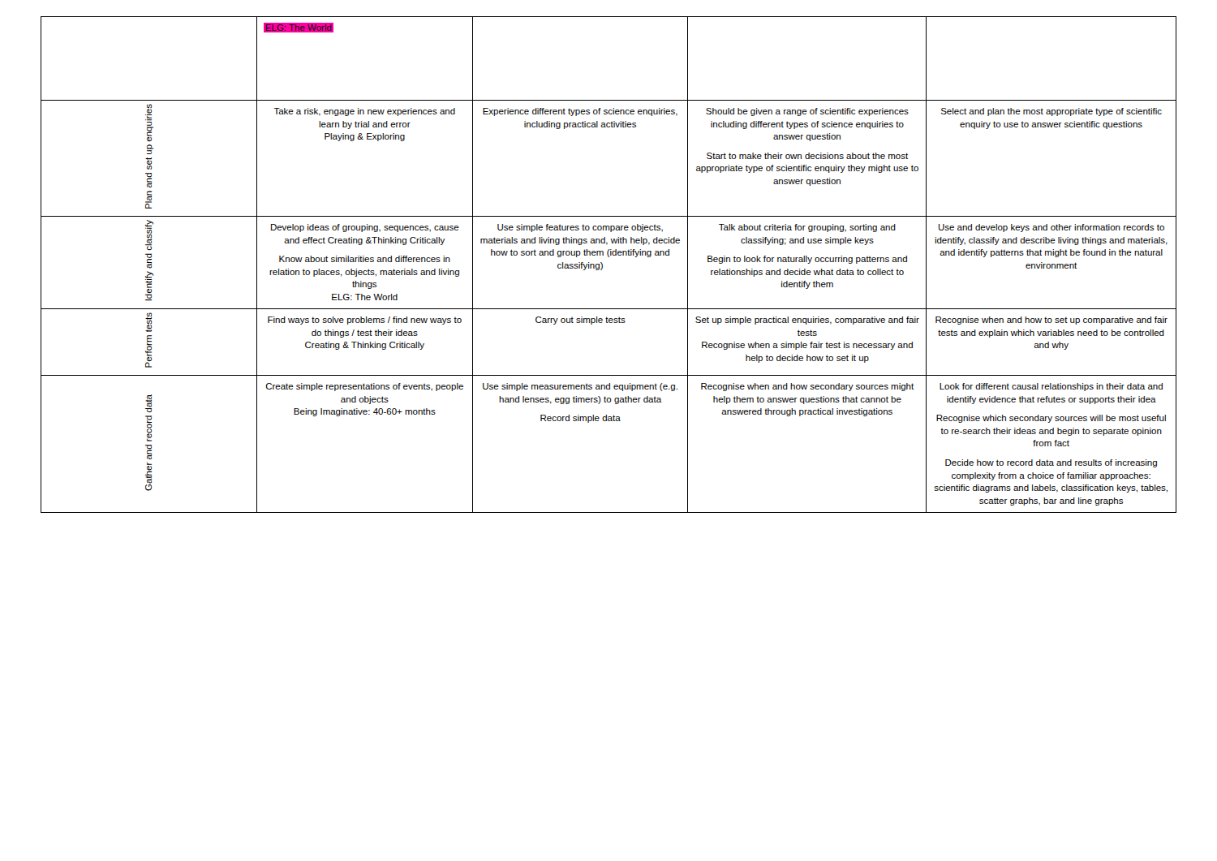| | ELG: The World | | | |
| Plan and set up enquiries | Take a risk, engage in new experiences and learn by trial and error Playing & Exploring | Experience different types of science enquiries, including practical activities | Should be given a range of scientific experiences including different types of science enquiries to answer question Start to make their own decisions about the most appropriate type of scientific enquiry they might use to answer question | Select and plan the most appropriate type of scientific enquiry to use to answer scientific questions |
| Identify and classify | Develop ideas of grouping, sequences, cause and effect Creating &Thinking Critically Know about similarities and differences in relation to places, objects, materials and living things ELG: The World | Use simple features to compare objects, materials and living things and, with help, decide how to sort and group them (identifying and classifying) | Talk about criteria for grouping, sorting and classifying; and use simple keys Begin to look for naturally occurring patterns and relationships and decide what data to collect to identify them | Use and develop keys and other information records to identify, classify and describe living things and materials, and identify patterns that might be found in the natural environment |
| Perform tests | Find ways to solve problems / find new ways to do things / test their ideas Creating & Thinking Critically | Carry out simple tests | Set up simple practical enquiries, comparative and fair tests Recognise when a simple fair test is necessary and help to decide how to set it up | Recognise when and how to set up comparative and fair tests and explain which variables need to be controlled and why |
| Gather and record data | Create simple representations of events, people and objects Being Imaginative: 40-60+ months | Use simple measurements and equipment (e.g. hand lenses, egg timers) to gather data Record simple data | Recognise when and how secondary sources might help them to answer questions that cannot be answered through practical investigations | Look for different causal relationships in their data and identify evidence that refutes or supports their idea Recognise which secondary sources will be most useful to re-search their ideas and begin to separate opinion from fact Decide how to record data and results of increasing complexity from a choice of familiar approaches: scientific diagrams and labels, classification keys, tables, scatter graphs, bar and line graphs |